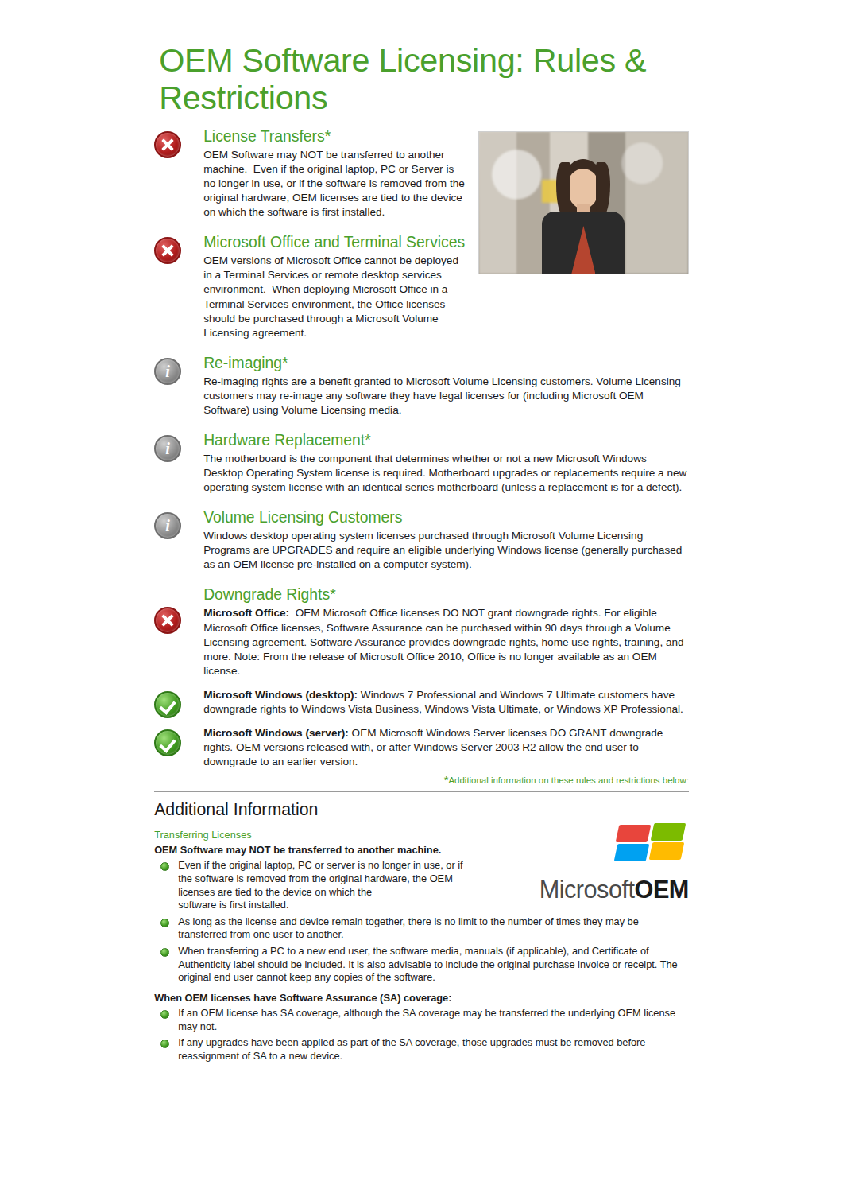OEM Software Licensing: Rules & Restrictions
License Transfers*
OEM Software may NOT be transferred to another machine. Even if the original laptop, PC or Server is no longer in use, or if the software is removed from the original hardware, OEM licenses are tied to the device on which the software is first installed.
Microsoft Office and Terminal Services
OEM versions of Microsoft Office cannot be deployed in a Terminal Services or remote desktop services environment. When deploying Microsoft Office in a Terminal Services environment, the Office licenses should be purchased through a Microsoft Volume Licensing agreement.
Re-imaging*
Re-imaging rights are a benefit granted to Microsoft Volume Licensing customers. Volume Licensing customers may re-image any software they have legal licenses for (including Microsoft OEM Software) using Volume Licensing media.
Hardware Replacement*
The motherboard is the component that determines whether or not a new Microsoft Windows Desktop Operating System license is required. Motherboard upgrades or replacements require a new operating system license with an identical series motherboard (unless a replacement is for a defect).
Volume Licensing Customers
Windows desktop operating system licenses purchased through Microsoft Volume Licensing Programs are UPGRADES and require an eligible underlying Windows license (generally purchased as an OEM license pre-installed on a computer system).
Downgrade Rights*
Microsoft Office: OEM Microsoft Office licenses DO NOT grant downgrade rights. For eligible Microsoft Office licenses, Software Assurance can be purchased within 90 days through a Volume Licensing agreement. Software Assurance provides downgrade rights, home use rights, training, and more. Note: From the release of Microsoft Office 2010, Office is no longer available as an OEM license.
Microsoft Windows (desktop): Windows 7 Professional and Windows 7 Ultimate customers have downgrade rights to Windows Vista Business, Windows Vista Ultimate, or Windows XP Professional.
Microsoft Windows (server): OEM Microsoft Windows Server licenses DO GRANT downgrade rights. OEM versions released with, or after Windows Server 2003 R2 allow the end user to downgrade to an earlier version.
*Additional information on these rules and restrictions below:
Additional Information
MicrosoftOEM
Transferring Licenses
OEM Software may NOT be transferred to another machine.
Even if the original laptop, PC or server is no longer in use, or if the software is removed from the original hardware, the OEM licenses are tied to the device on which the
software is first installed.
As long as the license and device remain together, there is no limit to the number of times they may be transferred from one user to another.
When transferring a PC to a new end user, the software media, manuals (if applicable), and Certificate of Authenticity label should be included. It is also advisable to include the original purchase invoice or receipt. The original end user cannot keep any copies of the software.
When OEM licenses have Software Assurance (SA) coverage:
If an OEM license has SA coverage, although the SA coverage may be transferred the underlying OEM license may not.
If any upgrades have been applied as part of the SA coverage, those upgrades must be removed before reassignment of SA to a new device.